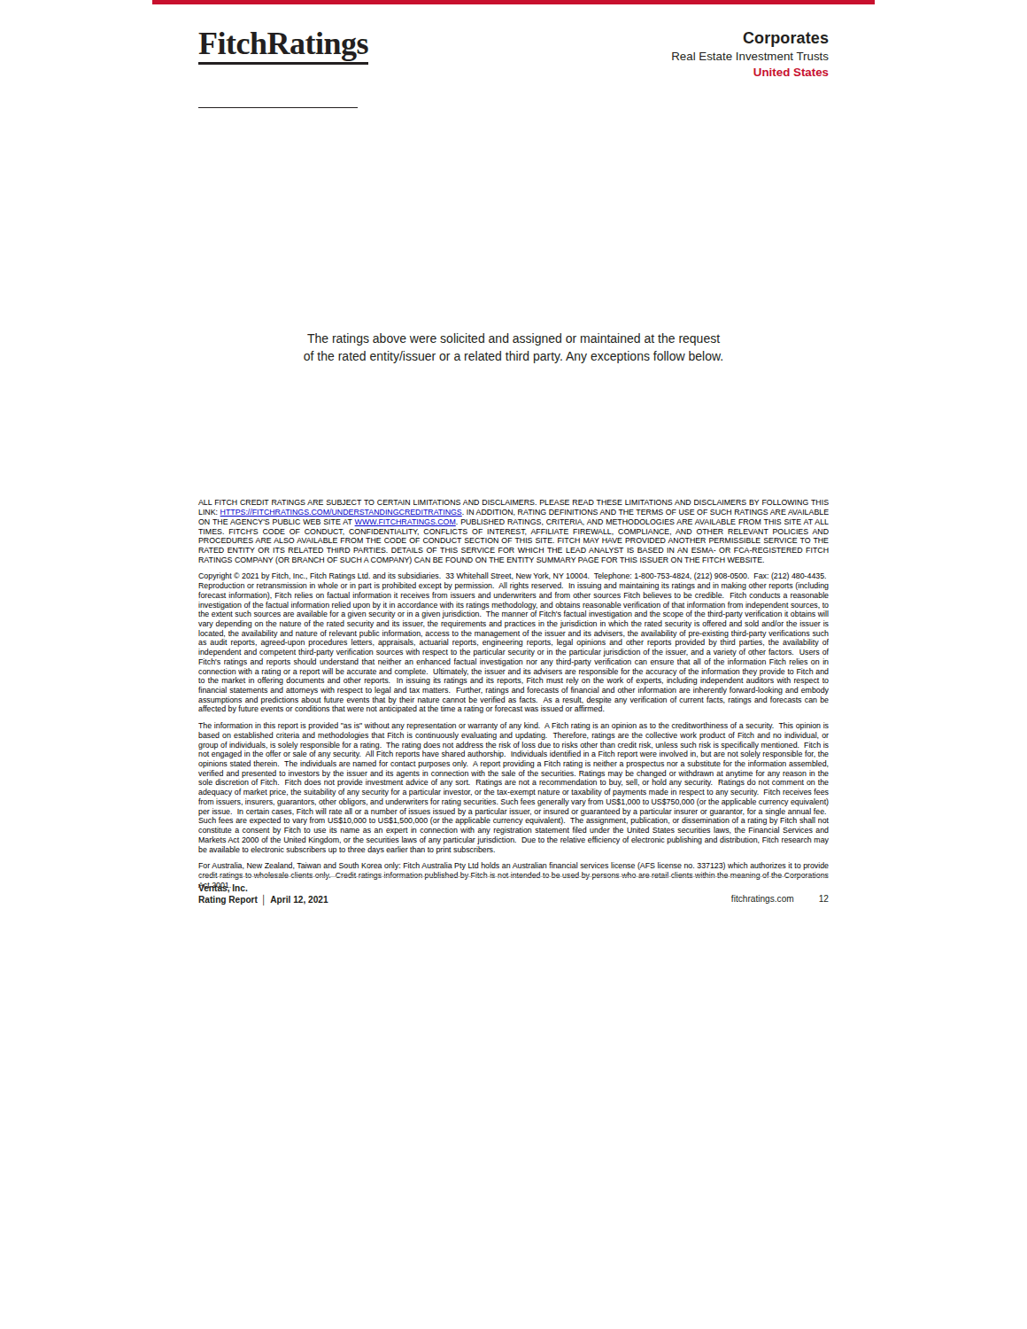Fitch Ratings
Corporates
Real Estate Investment Trusts
United States
The ratings above were solicited and assigned or maintained at the request of the rated entity/issuer or a related third party. Any exceptions follow below.
ALL FITCH CREDIT RATINGS ARE SUBJECT TO CERTAIN LIMITATIONS AND DISCLAIMERS. PLEASE READ THESE LIMITATIONS AND DISCLAIMERS BY FOLLOWING THIS LINK: HTTPS://FITCHRATINGS.COM/UNDERSTANDINGCREDITRATINGS. IN ADDITION, RATING DEFINITIONS AND THE TERMS OF USE OF SUCH RATINGS ARE AVAILABLE ON THE AGENCY'S PUBLIC WEB SITE AT WWW.FITCHRATINGS.COM. PUBLISHED RATINGS, CRITERIA, AND METHODOLOGIES ARE AVAILABLE FROM THIS SITE AT ALL TIMES. FITCH'S CODE OF CONDUCT, CONFIDENTIALITY, CONFLICTS OF INTEREST, AFFILIATE FIREWALL, COMPLIANCE, AND OTHER RELEVANT POLICIES AND PROCEDURES ARE ALSO AVAILABLE FROM THE CODE OF CONDUCT SECTION OF THIS SITE. FITCH MAY HAVE PROVIDED ANOTHER PERMISSIBLE SERVICE TO THE RATED ENTITY OR ITS RELATED THIRD PARTIES. DETAILS OF THIS SERVICE FOR WHICH THE LEAD ANALYST IS BASED IN AN ESMA- OR FCA-REGISTERED FITCH RATINGS COMPANY (OR BRANCH OF SUCH A COMPANY) CAN BE FOUND ON THE ENTITY SUMMARY PAGE FOR THIS ISSUER ON THE FITCH WEBSITE.
Copyright © 2021 by Fitch, Inc., Fitch Ratings Ltd. and its subsidiaries. 33 Whitehall Street, New York, NY 10004. Telephone: 1-800-753-4824, (212) 908-0500. Fax: (212) 480-4435. Reproduction or retransmission in whole or in part is prohibited except by permission. All rights reserved. In issuing and maintaining its ratings and in making other reports (including forecast information), Fitch relies on factual information it receives from issuers and underwriters and from other sources Fitch believes to be credible. Fitch conducts a reasonable investigation of the factual information relied upon by it in accordance with its ratings methodology, and obtains reasonable verification of that information from independent sources, to the extent such sources are available for a given security or in a given jurisdiction. The manner of Fitch's factual investigation and the scope of the third-party verification it obtains will vary depending on the nature of the rated security and its issuer, the requirements and practices in the jurisdiction in which the rated security is offered and sold and/or the issuer is located, the availability and nature of relevant public information, access to the management of the issuer and its advisers, the availability of pre-existing third-party verifications such as audit reports, agreed-upon procedures letters, appraisals, actuarial reports, engineering reports, legal opinions and other reports provided by third parties, the availability of independent and competent third-party verification sources with respect to the particular security or in the particular jurisdiction of the issuer, and a variety of other factors. Users of Fitch's ratings and reports should understand that neither an enhanced factual investigation nor any third-party verification can ensure that all of the information Fitch relies on in connection with a rating or a report will be accurate and complete. Ultimately, the issuer and its advisers are responsible for the accuracy of the information they provide to Fitch and to the market in offering documents and other reports. In issuing its ratings and its reports, Fitch must rely on the work of experts, including independent auditors with respect to financial statements and attorneys with respect to legal and tax matters. Further, ratings and forecasts of financial and other information are inherently forward-looking and embody assumptions and predictions about future events that by their nature cannot be verified as facts. As a result, despite any verification of current facts, ratings and forecasts can be affected by future events or conditions that were not anticipated at the time a rating or forecast was issued or affirmed.
The information in this report is provided "as is" without any representation or warranty of any kind. A Fitch rating is an opinion as to the creditworthiness of a security. This opinion is based on established criteria and methodologies that Fitch is continuously evaluating and updating. Therefore, ratings are the collective work product of Fitch and no individual, or group of individuals, is solely responsible for a rating. The rating does not address the risk of loss due to risks other than credit risk, unless such risk is specifically mentioned. Fitch is not engaged in the offer or sale of any security. All Fitch reports have shared authorship. Individuals identified in a Fitch report were involved in, but are not solely responsible for, the opinions stated therein. The individuals are named for contact purposes only. A report providing a Fitch rating is neither a prospectus nor a substitute for the information assembled, verified and presented to investors by the issuer and its agents in connection with the sale of the securities. Ratings may be changed or withdrawn at anytime for any reason in the sole discretion of Fitch. Fitch does not provide investment advice of any sort. Ratings are not a recommendation to buy, sell, or hold any security. Ratings do not comment on the adequacy of market price, the suitability of any security for a particular investor, or the tax-exempt nature or taxability of payments made in respect to any security. Fitch receives fees from issuers, insurers, guarantors, other obligors, and underwriters for rating securities. Such fees generally vary from US$1,000 to US$750,000 (or the applicable currency equivalent) per issue. In certain cases, Fitch will rate all or a number of issues issued by a particular issuer, or insured or guaranteed by a particular insurer or guarantor, for a single annual fee. Such fees are expected to vary from US$10,000 to US$1,500,000 (or the applicable currency equivalent). The assignment, publication, or dissemination of a rating by Fitch shall not constitute a consent by Fitch to use its name as an expert in connection with any registration statement filed under the United States securities laws, the Financial Services and Markets Act 2000 of the United Kingdom, or the securities laws of any particular jurisdiction. Due to the relative efficiency of electronic publishing and distribution, Fitch research may be available to electronic subscribers up to three days earlier than to print subscribers.
For Australia, New Zealand, Taiwan and South Korea only: Fitch Australia Pty Ltd holds an Australian financial services license (AFS license no. 337123) which authorizes it to provide credit ratings to wholesale clients only. Credit ratings information published by Fitch is not intended to be used by persons who are retail clients within the meaning of the Corporations Act 2001.
Ventas, Inc.
Rating Report│April 12, 2021
fitchratings.com
12